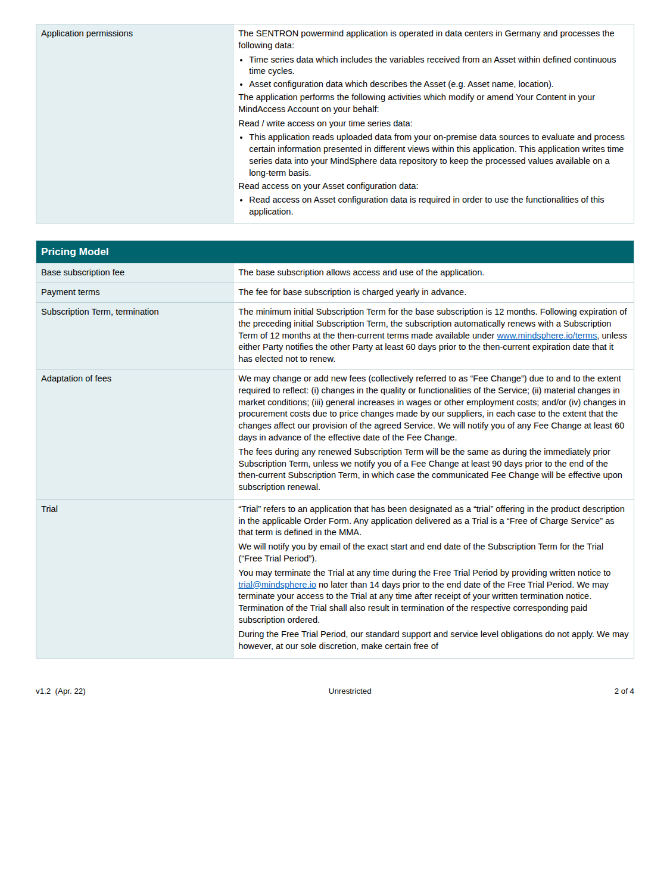| Application permissions | The SENTRON powermind application is operated in data centers in Germany and processes the following data: Time series data which includes the variables received from an Asset within defined continuous time cycles. Asset configuration data which describes the Asset (e.g. Asset name, location). The application performs the following activities which modify or amend Your Content in your MindAccess Account on your behalf: Read / write access on your time series data: This application reads uploaded data from your on-premise data sources to evaluate and process certain information presented in different views within this application. This application writes time series data into your MindSphere data repository to keep the processed values available on a long-term basis. Read access on your Asset configuration data: Read access on Asset configuration data is required in order to use the functionalities of this application. |
| Pricing Model |
| --- |
| Base subscription fee | The base subscription allows access and use of the application. |
| Payment terms | The fee for base subscription is charged yearly in advance. |
| Subscription Term, termination | The minimum initial Subscription Term for the base subscription is 12 months. Following expiration of the preceding initial Subscription Term, the subscription automatically renews with a Subscription Term of 12 months at the then-current terms made available under www.mindsphere.io/terms , unless either Party notifies the other Party at least 60 days prior to the then-current expiration date that it has elected not to renew. |
| Adaptation of fees | We may change or add new fees (collectively referred to as “Fee Change”) due to and to the extent required to reflect: (i) changes in the quality or functionalities of the Service; (ii) material changes in market conditions; (iii) general increases in wages or other employment costs; and/or (iv) changes in procurement costs due to price changes made by our suppliers, in each case to the extent that the changes affect our provision of the agreed Service. We will notify you of any Fee Change at least 60 days in advance of the effective date of the Fee Change. The fees during any renewed Subscription Term will be the same as during the immediately prior Subscription Term, unless we notify you of a Fee Change at least 90 days prior to the end of the then-current Subscription Term, in which case the communicated Fee Change will be effective upon subscription renewal. |
| Trial | “Trial” refers to an application that has been designated as a “trial” offering in the product description in the applicable Order Form. Any application delivered as a Trial is a “Free of Charge Service” as that term is defined in the MMA. We will notify you by email of the exact start and end date of the Subscription Term for the Trial (“Free Trial Period”). You may terminate the Trial at any time during the Free Trial Period by providing written notice to trial@mindsphere.io no later than 14 days prior to the end date of the Free Trial Period. We may terminate your access to the Trial at any time after receipt of your written termination notice. Termination of the Trial shall also result in termination of the respective corresponding paid subscription ordered. During the Free Trial Period, our standard support and service level obligations do not apply. We may however, at our sole discretion, make certain free of |
v1.2 (Apr. 22) Unrestricted 2 of 4